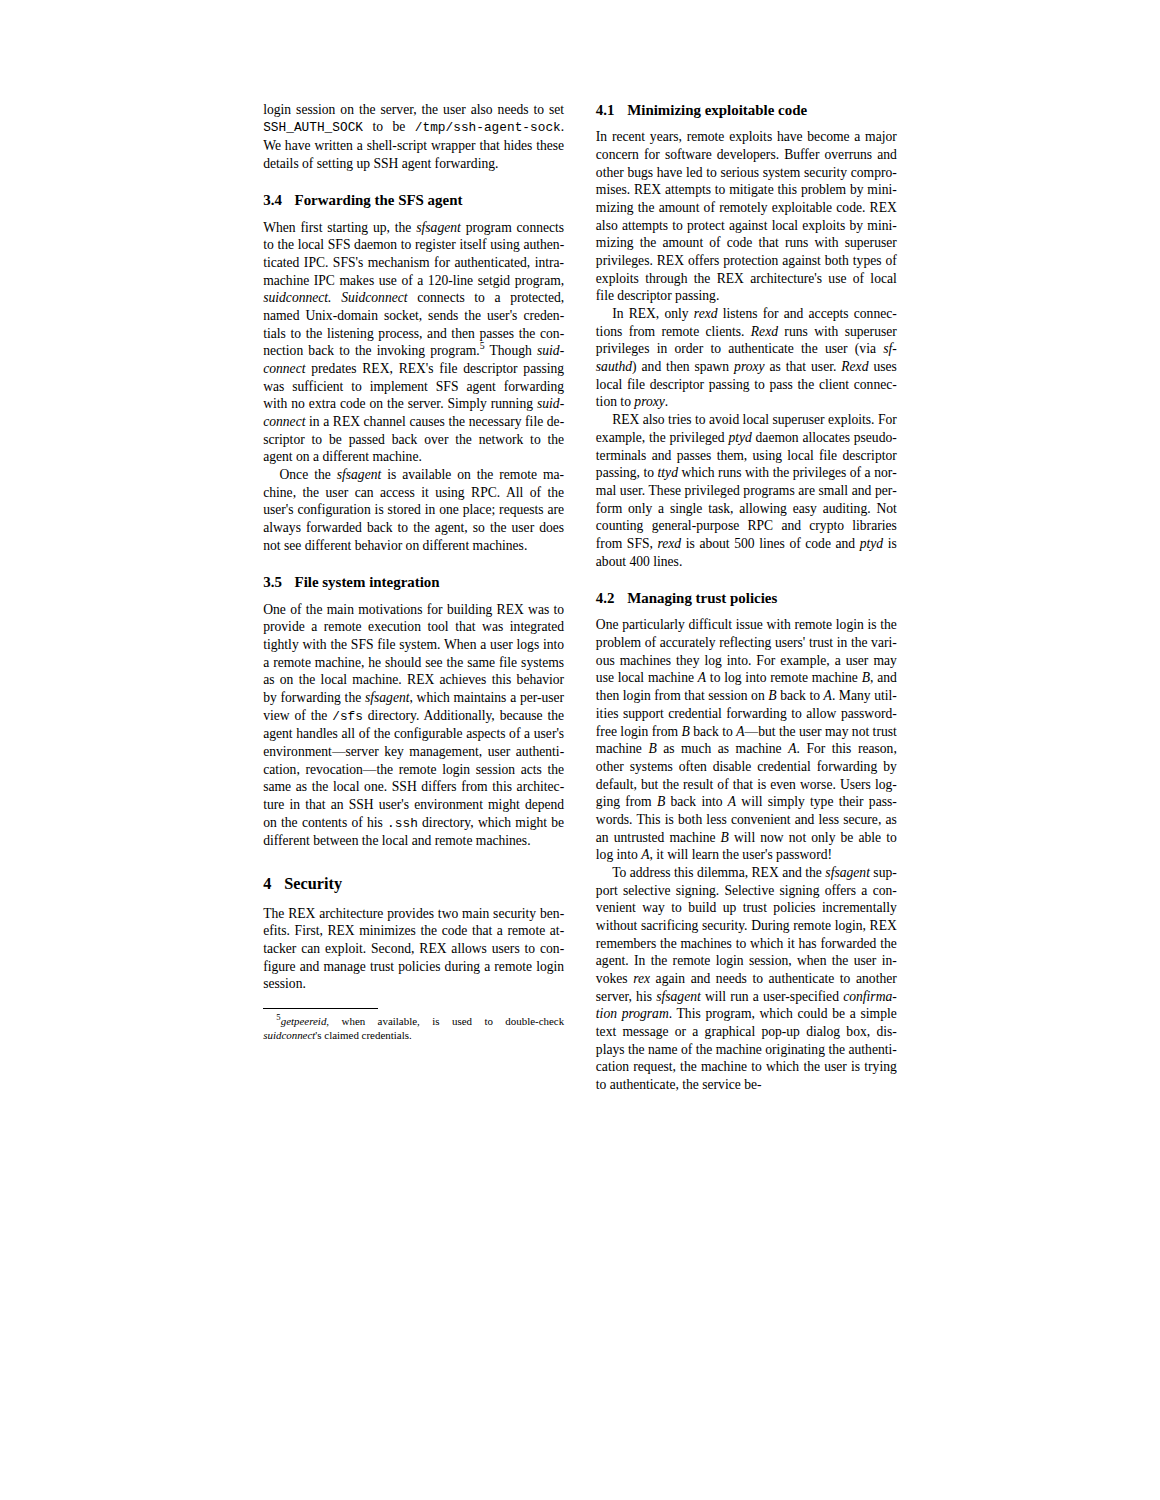login session on the server, the user also needs to set SSH_AUTH_SOCK to be /tmp/ssh-agent-sock. We have written a shell-script wrapper that hides these details of setting up SSH agent forwarding.
3.4 Forwarding the SFS agent
When first starting up, the sfsagent program connects to the local SFS daemon to register itself using authenticated IPC. SFS's mechanism for authenticated, intra-machine IPC makes use of a 120-line setgid program, suidconnect. Suidconnect connects to a protected, named Unix-domain socket, sends the user's credentials to the listening process, and then passes the connection back to the invoking program.5 Though suidconnect predates REX, REX's file descriptor passing was sufficient to implement SFS agent forwarding with no extra code on the server. Simply running suidconnect in a REX channel causes the necessary file descriptor to be passed back over the network to the agent on a different machine.
Once the sfsagent is available on the remote machine, the user can access it using RPC. All of the user's configuration is stored in one place; requests are always forwarded back to the agent, so the user does not see different behavior on different machines.
3.5 File system integration
One of the main motivations for building REX was to provide a remote execution tool that was integrated tightly with the SFS file system. When a user logs into a remote machine, he should see the same file systems as on the local machine. REX achieves this behavior by forwarding the sfsagent, which maintains a per-user view of the /sfs directory. Additionally, because the agent handles all of the configurable aspects of a user's environment—server key management, user authentication, revocation—the remote login session acts the same as the local one. SSH differs from this architecture in that an SSH user's environment might depend on the contents of his .ssh directory, which might be different between the local and remote machines.
4 Security
The REX architecture provides two main security benefits. First, REX minimizes the code that a remote attacker can exploit. Second, REX allows users to configure and manage trust policies during a remote login session.
5getpeereid, when available, is used to double-check suidconnect's claimed credentials.
4.1 Minimizing exploitable code
In recent years, remote exploits have become a major concern for software developers. Buffer overruns and other bugs have led to serious system security compromises. REX attempts to mitigate this problem by minimizing the amount of remotely exploitable code. REX also attempts to protect against local exploits by minimizing the amount of code that runs with superuser privileges. REX offers protection against both types of exploits through the REX architecture's use of local file descriptor passing.
In REX, only rexd listens for and accepts connections from remote clients. Rexd runs with superuser privileges in order to authenticate the user (via sfsauthd) and then spawn proxy as that user. Rexd uses local file descriptor passing to pass the client connection to proxy.
REX also tries to avoid local superuser exploits. For example, the privileged ptyd daemon allocates pseudo-terminals and passes them, using local file descriptor passing, to ttyd which runs with the privileges of a normal user. These privileged programs are small and perform only a single task, allowing easy auditing. Not counting general-purpose RPC and crypto libraries from SFS, rexd is about 500 lines of code and ptyd is about 400 lines.
4.2 Managing trust policies
One particularly difficult issue with remote login is the problem of accurately reflecting users' trust in the various machines they log into. For example, a user may use local machine A to log into remote machine B, and then login from that session on B back to A. Many utilities support credential forwarding to allow password-free login from B back to A—but the user may not trust machine B as much as machine A. For this reason, other systems often disable credential forwarding by default, but the result of that is even worse. Users logging from B back into A will simply type their passwords. This is both less convenient and less secure, as an untrusted machine B will now not only be able to log into A, it will learn the user's password!
To address this dilemma, REX and the sfsagent support selective signing. Selective signing offers a convenient way to build up trust policies incrementally without sacrificing security. During remote login, REX remembers the machines to which it has forwarded the agent. In the remote login session, when the user invokes rex again and needs to authenticate to another server, his sfsagent will run a user-specified confirmation program. This program, which could be a simple text message or a graphical pop-up dialog box, displays the name of the machine originating the authentication request, the machine to which the user is trying to authenticate, the service be-